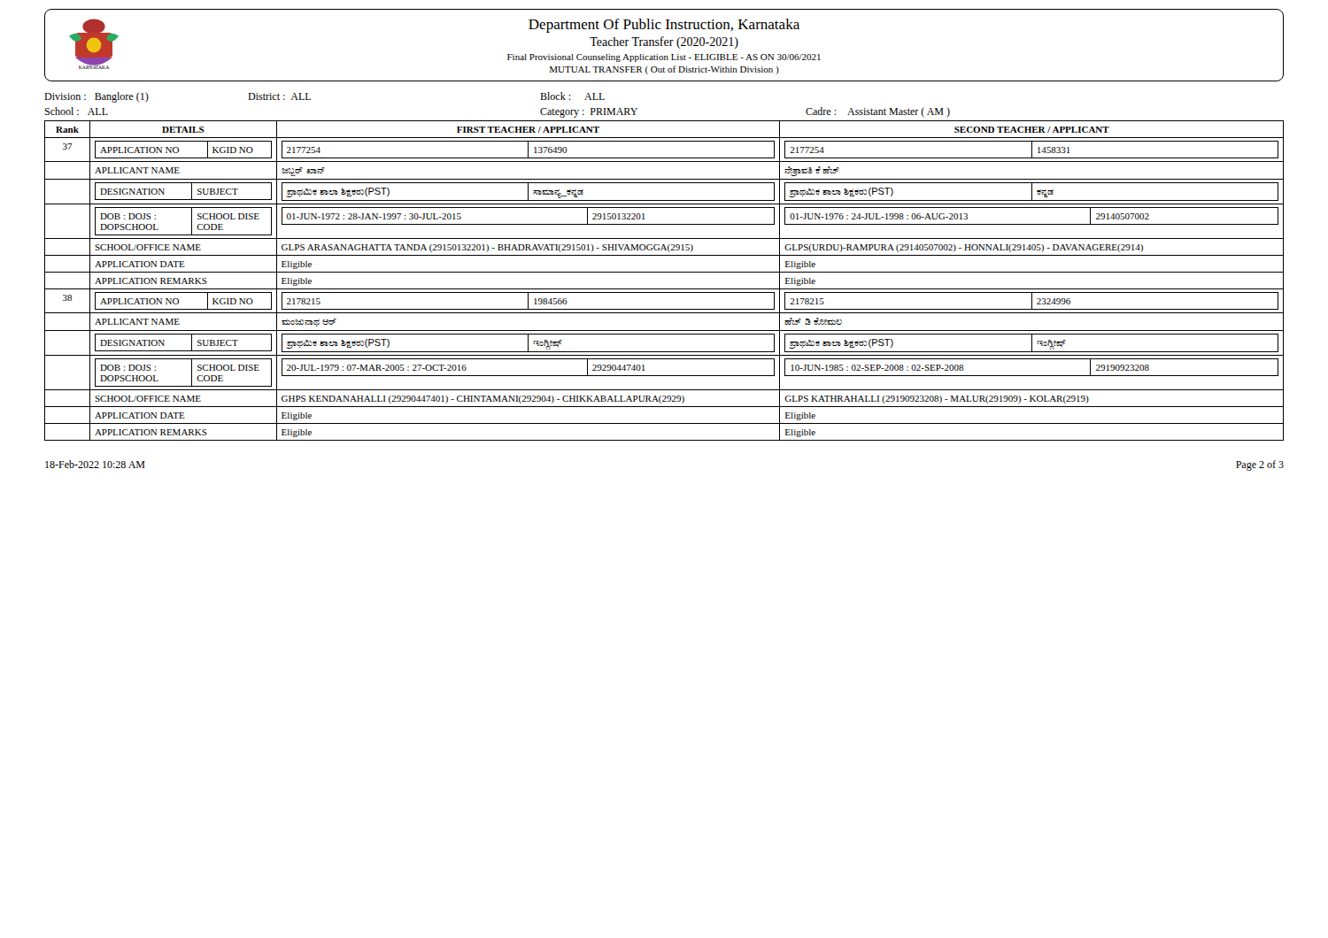KARNATAKA
Department Of Public Instruction, Karnataka
Teacher Transfer (2020-2021)
Final Provisional Counseling Application List - ELIGIBLE - AS ON 30/06/2021
MUTUAL TRANSFER ( Out of District-Within Division )
Division : Banglore (1)
District : ALL
Block : ALL
School : ALL
Category : PRIMARY
Cadre : Assistant Master ( AM )
| Rank | DETAILS | FIRST TEACHER / APPLICANT | SECOND TEACHER / APPLICANT |
| --- | --- | --- | --- |
| 37 | / APPLICATION NO / KGID NO / | / 2177254 / 1376490 / | / 2177254 / 1458331 / |
| | APLLICANT NAME | ಜಬ್ಬರ್ ಖಾನ್ | ನೇತ್ರಾವತಿ ಕೆ ಹೆಚ್ |
| | / DESIGNATION / SUBJECT / | / ಪ್ರಾಥಮಿಕ ಶಾಲಾ ಶಿಕ್ಷಕರು(PST) / ಸಾಮಾನ್ಯ_ಕನ್ನಡ / | / ಪ್ರಾಥಮಿಕ ಶಾಲಾ ಶಿಕ್ಷಕರು(PST) / ಕನ್ನಡ / |
| | / DOB : DOJS : DOPSCHOOL / SCHOOL DISE CODE / | / 01-JUN-1972 : 28-JAN-1997 : 30-JUL-2015 / 29150132201 / | / 01-JUN-1976 : 24-JUL-1998 : 06-AUG-2013 / 29140507002 / |
| | SCHOOL/OFFICE NAME | GLPS ARASANAGHATTA TANDA (29150132201) - BHADRAVATI(291501) - SHIVAMOGGA(2915) | GLPS(URDU)-RAMPURA (29140507002) - HONNALI(291405) - DAVANAGERE(2914) |
| | APPLICATION DATE | Eligible | Eligible |
| | APPLICATION REMARKS | Eligible | Eligible |
| 38 | / APPLICATION NO / KGID NO / | / 2178215 / 1984566 / | / 2178215 / 2324996 / |
| | APLLICANT NAME | ಮಂಜುನಾಥ ಆರ್ | ಹೆಚ್ ಡಿ ಕೋಮಲ |
| | / DESIGNATION / SUBJECT / | / ಪ್ರಾಥಮಿಕ ಶಾಲಾ ಶಿಕ್ಷಕರು(PST) / ಇಂಗ್ಲೀಷ್ / | / ಪ್ರಾಥಮಿಕ ಶಾಲಾ ಶಿಕ್ಷಕರು(PST) / ಇಂಗ್ಲೀಷ್ / |
| | / DOB : DOJS : DOPSCHOOL / SCHOOL DISE CODE / | / 20-JUL-1979 : 07-MAR-2005 : 27-OCT-2016 / 29290447401 / | / 10-JUN-1985 : 02-SEP-2008 : 02-SEP-2008 / 29190923208 / |
| | SCHOOL/OFFICE NAME | GHPS KENDANAHALLI (29290447401) - CHINTAMANI(292904) - CHIKKABALLAPURA(2929) | GLPS KATHRAHALLI (29190923208) - MALUR(291909) - KOLAR(2919) |
| | APPLICATION DATE | Eligible | Eligible |
| | APPLICATION REMARKS | Eligible | Eligible |
18-Feb-2022 10:28 AM
Page 2 of 3